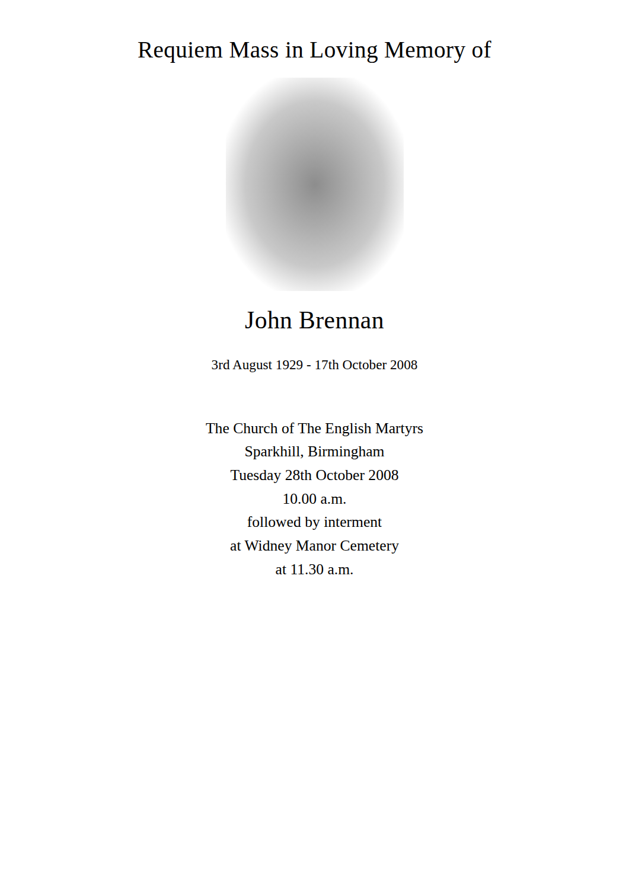Requiem Mass in Loving Memory of
John Brennan
3rd August 1929 - 17th October 2008
The Church of The English Martyrs
Sparkhill, Birmingham
Tuesday 28th October 2008
10.00 a.m.
followed by interment
at Widney Manor Cemetery
at 11.30 a.m.